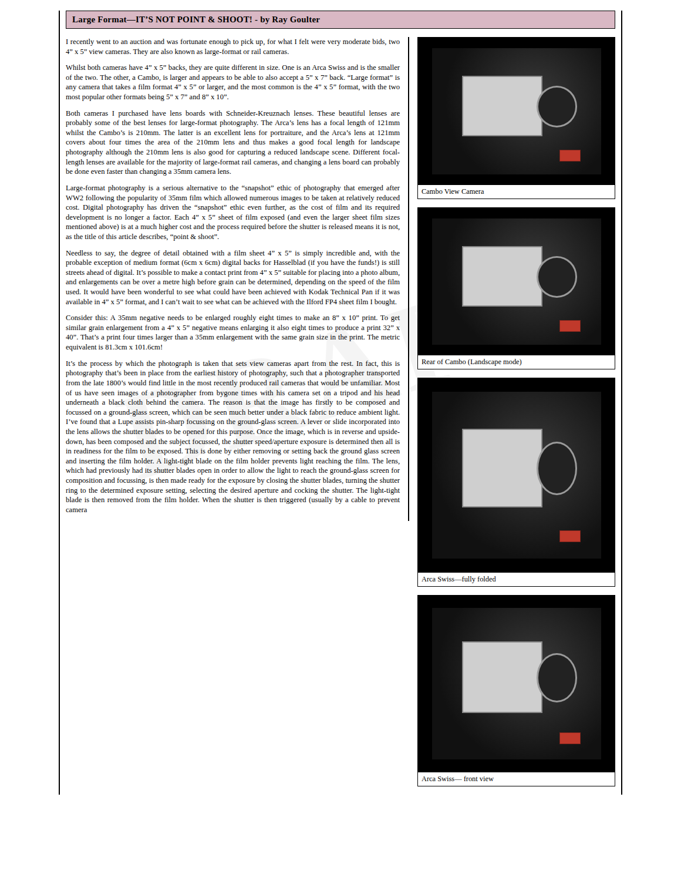DRAFT
Large Format—IT’S NOT POINT & SHOOT! - by Ray Goulter
I recently went to an auction and was fortunate enough to pick up, for what I felt were very moderate bids, two 4” x 5” view cameras. They are also known as large-format or rail cameras.
Whilst both cameras have 4” x 5” backs, they are quite different in size. One is an Arca Swiss and is the smaller of the two. The other, a Cambo, is larger and appears to be able to also accept a 5” x 7” back. “Large format” is any camera that takes a film format 4” x 5” or larger, and the most common is the 4” x 5” format, with the two most popular other formats being 5” x 7” and 8” x 10”.
Both cameras I purchased have lens boards with Schneider-Kreuznach lenses. These beautiful lenses are probably some of the best lenses for large-format photography. The Arca’s lens has a focal length of 121mm whilst the Cambo’s is 210mm. The latter is an excellent lens for portraiture, and the Arca’s lens at 121mm covers about four times the area of the 210mm lens and thus makes a good focal length for landscape photography although the 210mm lens is also good for capturing a reduced landscape scene. Different focal-length lenses are available for the majority of large-format rail cameras, and changing a lens board can probably be done even faster than changing a 35mm camera lens.
Large-format photography is a serious alternative to the “snapshot” ethic of photography that emerged after WW2 following the popularity of 35mm film which allowed numerous images to be taken at relatively reduced cost. Digital photography has driven the “snapshot” ethic even further, as the cost of film and its required development is no longer a factor. Each 4” x 5” sheet of film exposed (and even the larger sheet film sizes mentioned above) is at a much higher cost and the process required before the shutter is released means it is not, as the title of this article describes, “point & shoot”.
Needless to say, the degree of detail obtained with a film sheet 4” x 5” is simply incredible and, with the probable exception of medium format (6cm x 6cm) digital backs for Hasselblad (if you have the funds!) is still streets ahead of digital. It’s possible to make a contact print from 4” x 5” suitable for placing into a photo album, and enlargements can be over a metre high before grain can be determined, depending on the speed of the film used. It would have been wonderful to see what could have been achieved with Kodak Technical Pan if it was available in 4” x 5” format, and I can’t wait to see what can be achieved with the Ilford FP4 sheet film I bought.
Consider this: A 35mm negative needs to be enlarged roughly eight times to make an 8” x 10” print. To get similar grain enlargement from a 4” x 5” negative means enlarging it also eight times to produce a print 32” x 40”. That’s a print four times larger than a 35mm enlargement with the same grain size in the print. The metric equivalent is 81.3cm x 101.6cm!
It’s the process by which the photograph is taken that sets view cameras apart from the rest. In fact, this is photography that’s been in place from the earliest history of photography, such that a photographer transported from the late 1800’s would find little in the most recently produced rail cameras that would be unfamiliar. Most of us have seen images of a photographer from bygone times with his camera set on a tripod and his head underneath a black cloth behind the camera. The reason is that the image has firstly to be composed and focussed on a ground-glass screen, which can be seen much better under a black fabric to reduce ambient light. I’ve found that a Lupe assists pin-sharp focussing on the ground-glass screen. A lever or slide incorporated into the lens allows the shutter blades to be opened for this purpose. Once the image, which is in reverse and upside-down, has been composed and the subject focussed, the shutter speed/aperture exposure is determined then all is in readiness for the film to be exposed. This is done by either removing or setting back the ground glass screen and inserting the film holder. A light-tight blade on the film holder prevents light reaching the film. The lens, which had previously had its shutter blades open in order to allow the light to reach the ground-glass screen for composition and focussing, is then made ready for the exposure by closing the shutter blades, turning the shutter ring to the determined exposure setting, selecting the desired aperture and cocking the shutter. The light-tight blade is then removed from the film holder. When the shutter is then triggered (usually by a cable to prevent camera
Cambo View Camera
Rear of Cambo (Landscape mode)
Arca Swiss—fully folded
Arca Swiss— front view